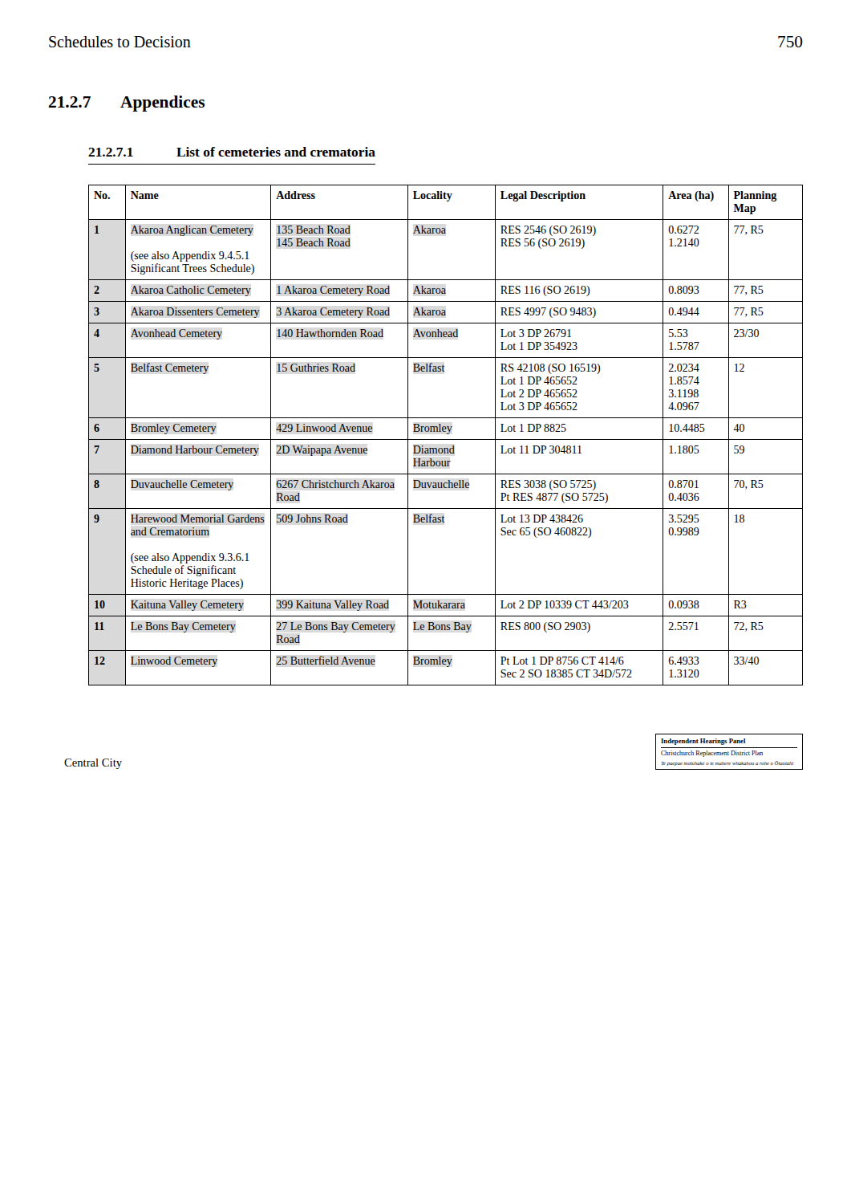Schedules to Decision
750
21.2.7 Appendices
21.2.7.1 List of cemeteries and crematoria
| No. | Name | Address | Locality | Legal Description | Area (ha) | Planning Map |
| --- | --- | --- | --- | --- | --- | --- |
| 1 | Akaroa Anglican Cemetery (see also Appendix 9.4.5.1 Significant Trees Schedule) | 135 Beach Road 145 Beach Road | Akaroa | RES 2546 (SO 2619) RES 56 (SO 2619) | 0.6272 1.2140 | 77, R5 |
| 2 | Akaroa Catholic Cemetery | 1 Akaroa Cemetery Road | Akaroa | RES 116 (SO 2619) | 0.8093 | 77, R5 |
| 3 | Akaroa Dissenters Cemetery | 3 Akaroa Cemetery Road | Akaroa | RES 4997 (SO 9483) | 0.4944 | 77, R5 |
| 4 | Avonhead Cemetery | 140 Hawthornden Road | Avonhead | Lot 3 DP 26791 Lot 1 DP 354923 | 5.53 1.5787 | 23/30 |
| 5 | Belfast Cemetery | 15 Guthries Road | Belfast | RS 42108 (SO 16519) Lot 1 DP 465652 Lot 2 DP 465652 Lot 3 DP 465652 | 2.0234 1.8574 3.1198 4.0967 | 12 |
| 6 | Bromley Cemetery | 429 Linwood Avenue | Bromley | Lot 1 DP 8825 | 10.4485 | 40 |
| 7 | Diamond Harbour Cemetery | 2D Waipapa Avenue | Diamond Harbour | Lot 11 DP 304811 | 1.1805 | 59 |
| 8 | Duvauchelle Cemetery | 6267 Christchurch Akaroa Road | Duvauchelle | RES 3038 (SO 5725) Pt RES 4877 (SO 5725) | 0.8701 0.4036 | 70, R5 |
| 9 | Harewood Memorial Gardens and Crematorium (see also Appendix 9.3.6.1 Schedule of Significant Historic Heritage Places) | 509 Johns Road | Belfast | Lot 13 DP 438426 Sec 65 (SO 460822) | 3.5295 0.9989 | 18 |
| 10 | Kaituna Valley Cemetery | 399 Kaituna Valley Road | Motukarara | Lot 2 DP 10339 CT 443/203 | 0.0938 | R3 |
| 11 | Le Bons Bay Cemetery | 27 Le Bons Bay Cemetery Road | Le Bons Bay | RES 800 (SO 2903) | 2.5571 | 72, R5 |
| 12 | Linwood Cemetery | 25 Butterfield Avenue | Bromley | Pt Lot 1 DP 8756 CT 414/6 Sec 2 SO 18385 CT 34D/572 | 6.4933 1.3120 | 33/40 |
Central City
Independent Hearings Panel
Christchurch Replacement District Plan
Te paepae motuhake o te mahere whakahou a rohe o Ōtautahi